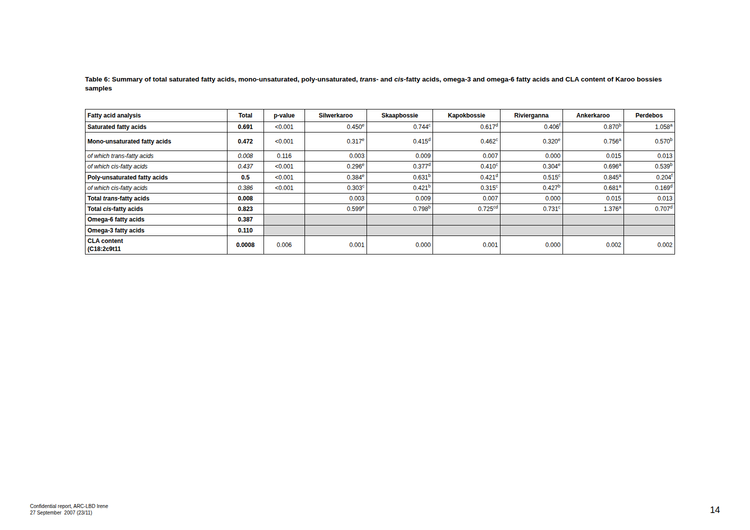Table 6: Summary of total saturated fatty acids, mono-unsaturated, poly-unsaturated, trans- and cis-fatty acids, omega-3 and omega-6 fatty acids and CLA content of Karoo bossies samples
| Fatty acid analysis | Total | p-value | Silwerkaroo | Skaapbossie | Kapokbossie | Rivierganna | Ankerkaroo | Perdebos |
| --- | --- | --- | --- | --- | --- | --- | --- | --- |
| Saturated fatty acids | 0.691 | <0.001 | 0.450 e | 0.744 c | 0.617 d | 0.406 f | 0.870 b | 1.058 a |
| Mono-unsaturated fatty acids | 0.472 | <0.001 | 0.317 e | 0.415 d | 0.462 c | 0.320 e | 0.756 a | 0.570 b |
| of which trans -fatty acids | 0.008 | 0.116 | 0.003 | 0.009 | 0.007 | 0.000 | 0.015 | 0.013 |
| of which cis -fatty acids | 0.437 | <0.001 | 0.296 e | 0.377 d | 0.410 c | 0.304 e | 0.696 a | 0.539 b |
| Poly-unsaturated fatty acids | 0.5 | <0.001 | 0.384 e | 0.631 b | 0.421 d | 0.515 c | 0.845 a | 0.204 f |
| of which cis -fatty acids | 0.386 | <0.001 | 0.303 c | 0.421 b | 0.315 c | 0.427 b | 0.681 a | 0.169 d |
| Total trans -fatty acids | 0.008 | | 0.003 | 0.009 | 0.007 | 0.000 | 0.015 | 0.013 |
| Total cis -fatty acids | 0.823 | | 0.599 e | 0.798 b | 0.725 cd | 0.731 c | 1.376 a | 0.707 d |
| Omega-6 fatty acids | 0.387 | | | | | | | |
| Omega-3 fatty acids | 0.110 | | | | | | | |
| CLA content (C18:2c9t11 | 0.0008 | 0.006 | 0.001 | 0.000 | 0.001 | 0.000 | 0.002 | 0.002 |
Confidential report, ARC-LBD Irene
27 September 2007 (23/11)
14